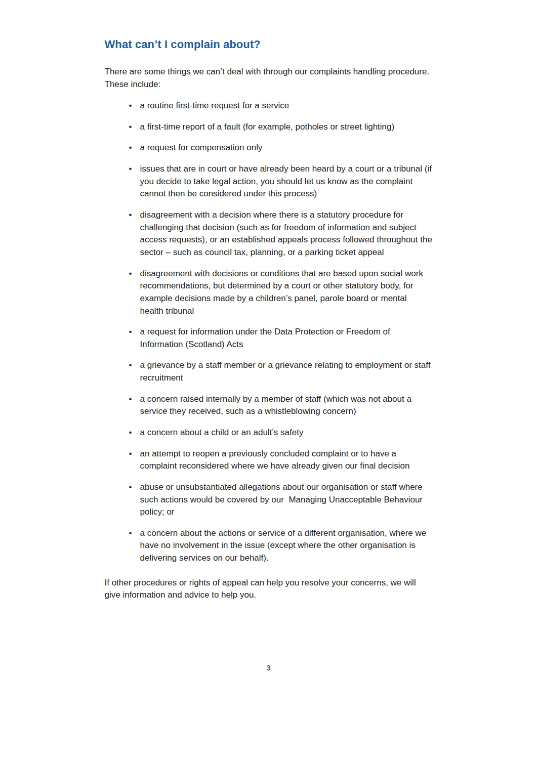What can’t I complain about?
There are some things we can’t deal with through our complaints handling procedure.
These include:
a routine first-time request for a service
a first-time report of a fault (for example, potholes or street lighting)
a request for compensation only
issues that are in court or have already been heard by a court or a tribunal (if you decide to take legal action, you should let us know as the complaint cannot then be considered under this process)
disagreement with a decision where there is a statutory procedure for challenging that decision (such as for freedom of information and subject access requests), or an established appeals process followed throughout the sector – such as council tax, planning, or a parking ticket appeal
disagreement with decisions or conditions that are based upon social work recommendations, but determined by a court or other statutory body, for example decisions made by a children’s panel, parole board or mental health tribunal
a request for information under the Data Protection or Freedom of Information (Scotland) Acts
a grievance by a staff member or a grievance relating to employment or staff recruitment
a concern raised internally by a member of staff (which was not about a service they received, such as a whistleblowing concern)
a concern about a child or an adult’s safety
an attempt to reopen a previously concluded complaint or to have a complaint reconsidered where we have already given our final decision
abuse or unsubstantiated allegations about our organisation or staff where such actions would be covered by our Managing Unacceptable Behaviour policy; or
a concern about the actions or service of a different organisation, where we have no involvement in the issue (except where the other organisation is delivering services on our behalf).
If other procedures or rights of appeal can help you resolve your concerns, we will give information and advice to help you.
3